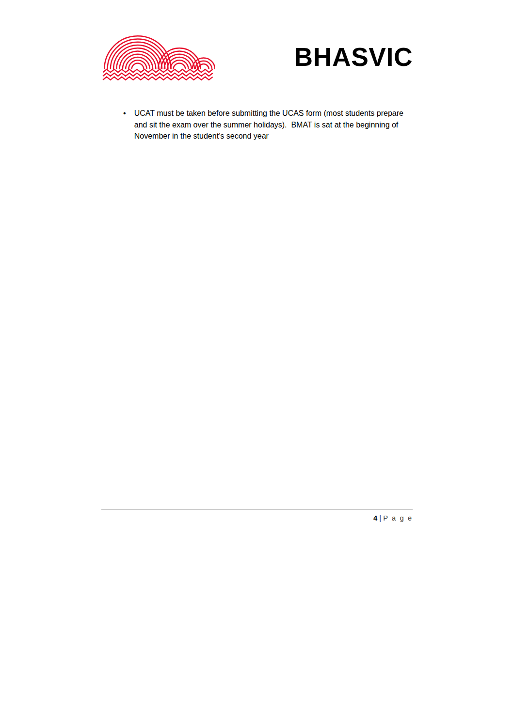BHASVIC
UCAT must be taken before submitting the UCAS form (most students prepare and sit the exam over the summer holidays). BMAT is sat at the beginning of November in the student’s second year
4 | P a g e